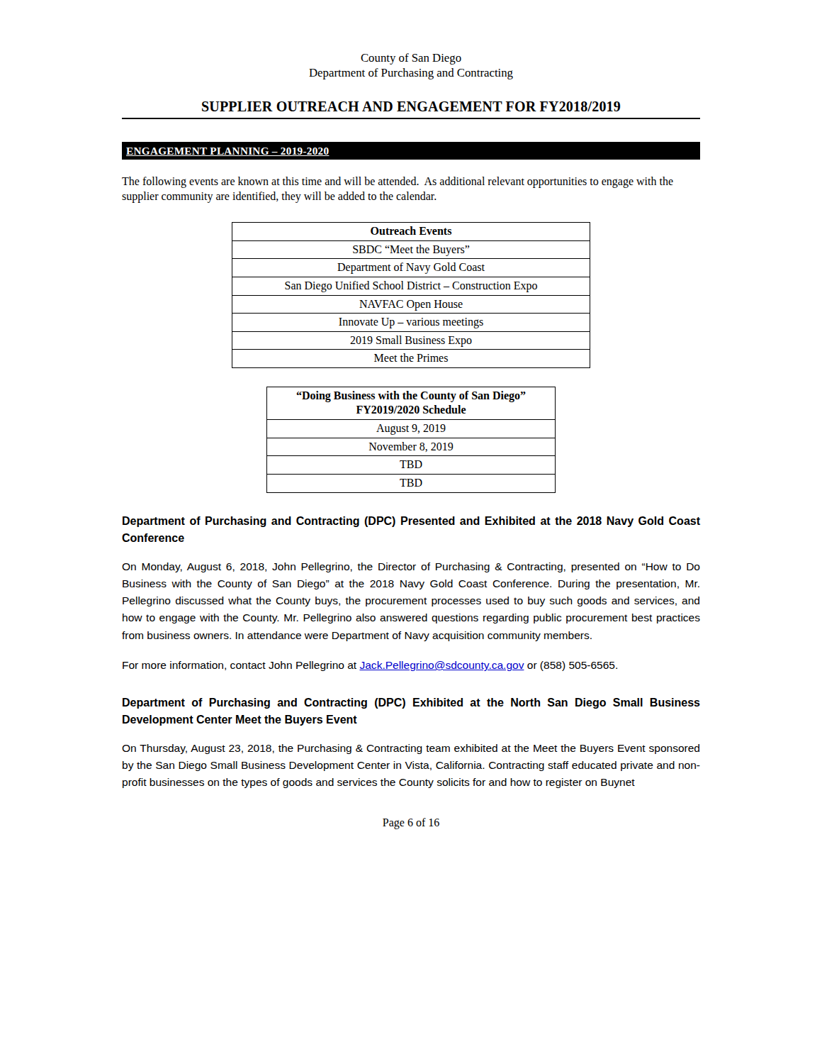County of San Diego
Department of Purchasing and Contracting
Supplier Outreach and Engagement for FY2018/2019
Engagement Planning – 2019-2020
The following events are known at this time and will be attended. As additional relevant opportunities to engage with the supplier community are identified, they will be added to the calendar.
| Outreach Events |
| --- |
| SBDC “Meet the Buyers” |
| Department of Navy Gold Coast |
| San Diego Unified School District – Construction Expo |
| NAVFAC Open House |
| Innovate Up – various meetings |
| 2019 Small Business Expo |
| Meet the Primes |
| “Doing Business with the County of San Diego” FY2019/2020 Schedule |
| --- |
| August 9, 2019 |
| November 8, 2019 |
| TBD |
| TBD |
Department of Purchasing and Contracting (DPC) Presented and Exhibited at the 2018 Navy Gold Coast Conference
On Monday, August 6, 2018, John Pellegrino, the Director of Purchasing & Contracting, presented on “How to Do Business with the County of San Diego” at the 2018 Navy Gold Coast Conference. During the presentation, Mr. Pellegrino discussed what the County buys, the procurement processes used to buy such goods and services, and how to engage with the County. Mr. Pellegrino also answered questions regarding public procurement best practices from business owners. In attendance were Department of Navy acquisition community members.
For more information, contact John Pellegrino at Jack.Pellegrino@sdcounty.ca.gov or (858) 505-6565.
Department of Purchasing and Contracting (DPC) Exhibited at the North San Diego Small Business Development Center Meet the Buyers Event
On Thursday, August 23, 2018, the Purchasing & Contracting team exhibited at the Meet the Buyers Event sponsored by the San Diego Small Business Development Center in Vista, California. Contracting staff educated private and non-profit businesses on the types of goods and services the County solicits for and how to register on Buynet
Page 6 of 16